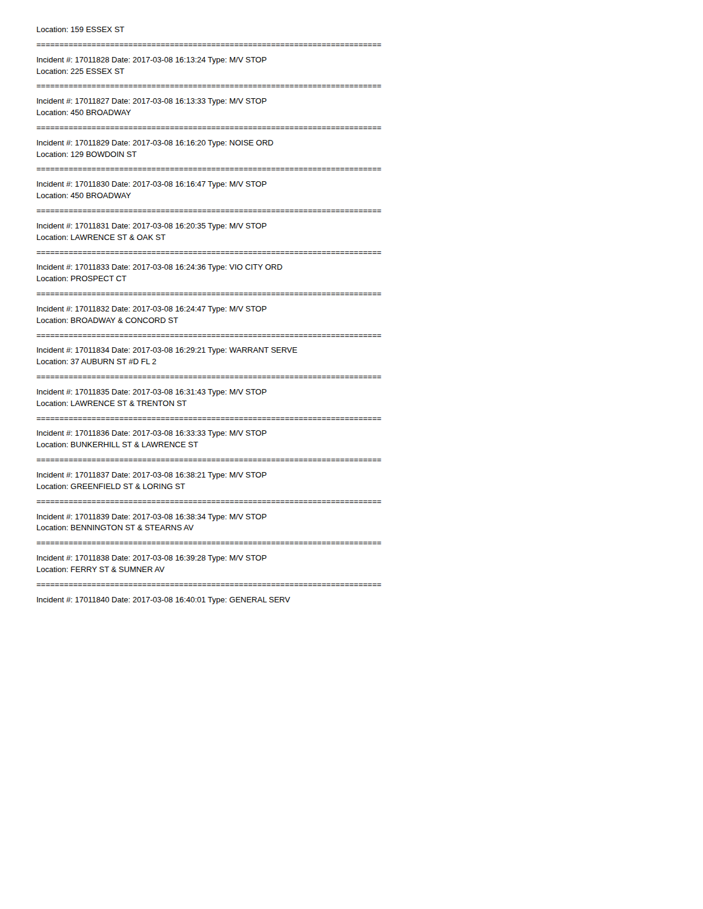Location: 159 ESSEX ST
===========================================================================
Incident #: 17011828 Date: 2017-03-08 16:13:24 Type: M/V STOP
Location: 225 ESSEX ST
===========================================================================
Incident #: 17011827 Date: 2017-03-08 16:13:33 Type: M/V STOP
Location: 450 BROADWAY
===========================================================================
Incident #: 17011829 Date: 2017-03-08 16:16:20 Type: NOISE ORD
Location: 129 BOWDOIN ST
===========================================================================
Incident #: 17011830 Date: 2017-03-08 16:16:47 Type: M/V STOP
Location: 450 BROADWAY
===========================================================================
Incident #: 17011831 Date: 2017-03-08 16:20:35 Type: M/V STOP
Location: LAWRENCE ST & OAK ST
===========================================================================
Incident #: 17011833 Date: 2017-03-08 16:24:36 Type: VIO CITY ORD
Location: PROSPECT CT
===========================================================================
Incident #: 17011832 Date: 2017-03-08 16:24:47 Type: M/V STOP
Location: BROADWAY & CONCORD ST
===========================================================================
Incident #: 17011834 Date: 2017-03-08 16:29:21 Type: WARRANT SERVE
Location: 37 AUBURN ST #D FL 2
===========================================================================
Incident #: 17011835 Date: 2017-03-08 16:31:43 Type: M/V STOP
Location: LAWRENCE ST & TRENTON ST
===========================================================================
Incident #: 17011836 Date: 2017-03-08 16:33:33 Type: M/V STOP
Location: BUNKERHILL ST & LAWRENCE ST
===========================================================================
Incident #: 17011837 Date: 2017-03-08 16:38:21 Type: M/V STOP
Location: GREENFIELD ST & LORING ST
===========================================================================
Incident #: 17011839 Date: 2017-03-08 16:38:34 Type: M/V STOP
Location: BENNINGTON ST & STEARNS AV
===========================================================================
Incident #: 17011838 Date: 2017-03-08 16:39:28 Type: M/V STOP
Location: FERRY ST & SUMNER AV
===========================================================================
Incident #: 17011840 Date: 2017-03-08 16:40:01 Type: GENERAL SERV